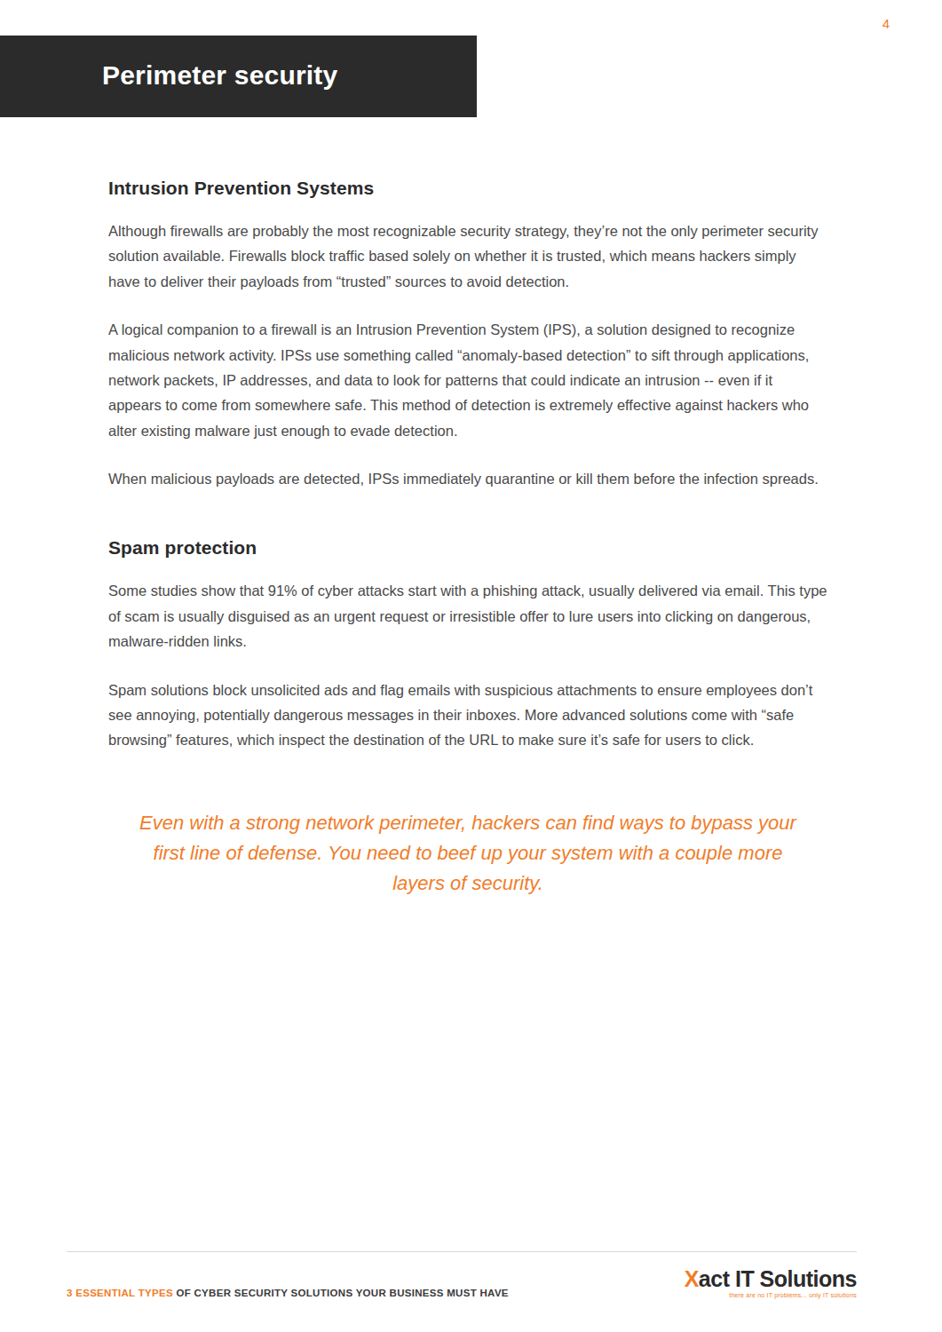4
Perimeter security
Intrusion Prevention Systems
Although firewalls are probably the most recognizable security strategy, they’re not the only perimeter security solution available. Firewalls block traffic based solely on whether it is trusted, which means hackers simply have to deliver their payloads from “trusted” sources to avoid detection.
A logical companion to a firewall is an Intrusion Prevention System (IPS), a solution designed to recognize malicious network activity. IPSs use something called “anomaly-based detection” to sift through applications, network packets, IP addresses, and data to look for patterns that could indicate an intrusion -- even if it appears to come from somewhere safe. This method of detection is extremely effective against hackers who alter existing malware just enough to evade detection.
When malicious payloads are detected, IPSs immediately quarantine or kill them before the infection spreads.
Spam protection
Some studies show that 91% of cyber attacks start with a phishing attack, usually delivered via email. This type of scam is usually disguised as an urgent request or irresistible offer to lure users into clicking on dangerous, malware-ridden links.
Spam solutions block unsolicited ads and flag emails with suspicious attachments to ensure employees don’t see annoying, potentially dangerous messages in their inboxes. More advanced solutions come with “safe browsing” features, which inspect the destination of the URL to make sure it’s safe for users to click.
Even with a strong network perimeter, hackers can find ways to bypass your first line of defense. You need to beef up your system with a couple more layers of security.
3 ESSENTIAL TYPES OF CYBER SECURITY SOLUTIONS YOUR BUSINESS MUST HAVE
Xact IT Solutions
there are no IT problems... only IT solutions